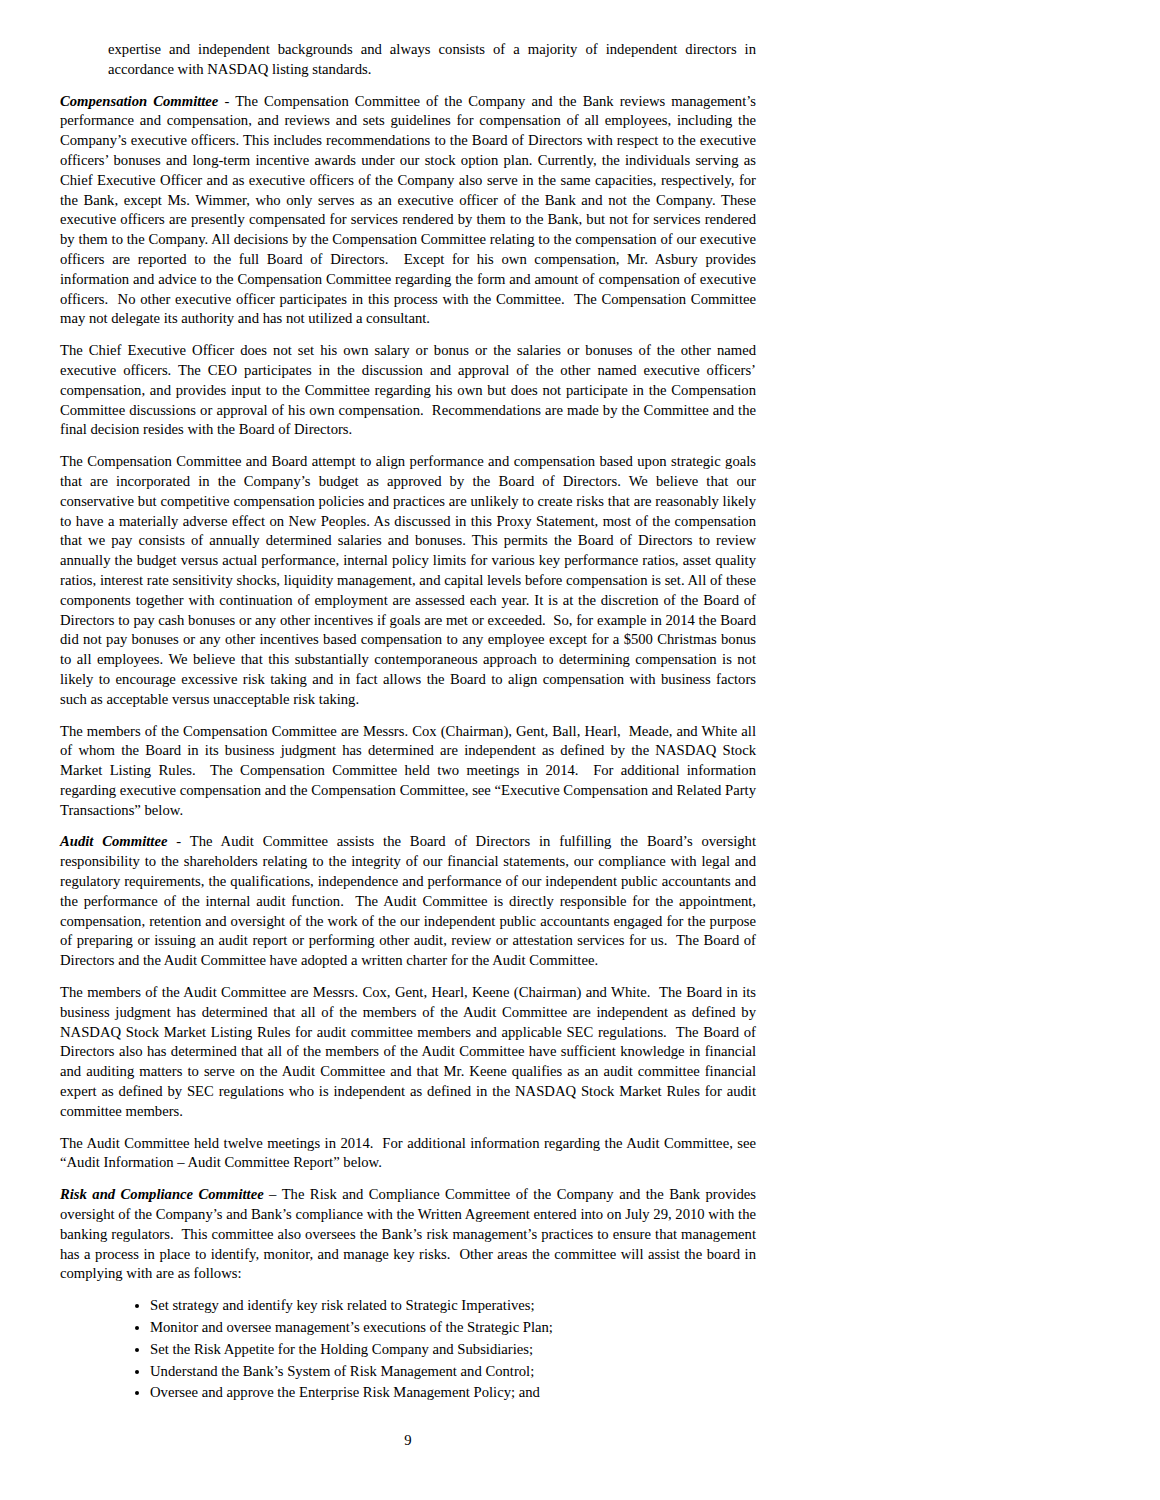expertise and independent backgrounds and always consists of a majority of independent directors in accordance with NASDAQ listing standards.
Compensation Committee - The Compensation Committee of the Company and the Bank reviews management’s performance and compensation, and reviews and sets guidelines for compensation of all employees, including the Company’s executive officers. This includes recommendations to the Board of Directors with respect to the executive officers’ bonuses and long-term incentive awards under our stock option plan. Currently, the individuals serving as Chief Executive Officer and as executive officers of the Company also serve in the same capacities, respectively, for the Bank, except Ms. Wimmer, who only serves as an executive officer of the Bank and not the Company. These executive officers are presently compensated for services rendered by them to the Bank, but not for services rendered by them to the Company. All decisions by the Compensation Committee relating to the compensation of our executive officers are reported to the full Board of Directors. Except for his own compensation, Mr. Asbury provides information and advice to the Compensation Committee regarding the form and amount of compensation of executive officers. No other executive officer participates in this process with the Committee. The Compensation Committee may not delegate its authority and has not utilized a consultant.
The Chief Executive Officer does not set his own salary or bonus or the salaries or bonuses of the other named executive officers. The CEO participates in the discussion and approval of the other named executive officers’ compensation, and provides input to the Committee regarding his own but does not participate in the Compensation Committee discussions or approval of his own compensation. Recommendations are made by the Committee and the final decision resides with the Board of Directors.
The Compensation Committee and Board attempt to align performance and compensation based upon strategic goals that are incorporated in the Company’s budget as approved by the Board of Directors. We believe that our conservative but competitive compensation policies and practices are unlikely to create risks that are reasonably likely to have a materially adverse effect on New Peoples. As discussed in this Proxy Statement, most of the compensation that we pay consists of annually determined salaries and bonuses. This permits the Board of Directors to review annually the budget versus actual performance, internal policy limits for various key performance ratios, asset quality ratios, interest rate sensitivity shocks, liquidity management, and capital levels before compensation is set. All of these components together with continuation of employment are assessed each year. It is at the discretion of the Board of Directors to pay cash bonuses or any other incentives if goals are met or exceeded. So, for example in 2014 the Board did not pay bonuses or any other incentives based compensation to any employee except for a $500 Christmas bonus to all employees. We believe that this substantially contemporaneous approach to determining compensation is not likely to encourage excessive risk taking and in fact allows the Board to align compensation with business factors such as acceptable versus unacceptable risk taking.
The members of the Compensation Committee are Messrs. Cox (Chairman), Gent, Ball, Hearl, Meade, and White all of whom the Board in its business judgment has determined are independent as defined by the NASDAQ Stock Market Listing Rules. The Compensation Committee held two meetings in 2014. For additional information regarding executive compensation and the Compensation Committee, see “Executive Compensation and Related Party Transactions” below.
Audit Committee - The Audit Committee assists the Board of Directors in fulfilling the Board’s oversight responsibility to the shareholders relating to the integrity of our financial statements, our compliance with legal and regulatory requirements, the qualifications, independence and performance of our independent public accountants and the performance of the internal audit function. The Audit Committee is directly responsible for the appointment, compensation, retention and oversight of the work of the our independent public accountants engaged for the purpose of preparing or issuing an audit report or performing other audit, review or attestation services for us. The Board of Directors and the Audit Committee have adopted a written charter for the Audit Committee.
The members of the Audit Committee are Messrs. Cox, Gent, Hearl, Keene (Chairman) and White. The Board in its business judgment has determined that all of the members of the Audit Committee are independent as defined by NASDAQ Stock Market Listing Rules for audit committee members and applicable SEC regulations. The Board of Directors also has determined that all of the members of the Audit Committee have sufficient knowledge in financial and auditing matters to serve on the Audit Committee and that Mr. Keene qualifies as an audit committee financial expert as defined by SEC regulations who is independent as defined in the NASDAQ Stock Market Rules for audit committee members.
The Audit Committee held twelve meetings in 2014. For additional information regarding the Audit Committee, see “Audit Information – Audit Committee Report” below.
Risk and Compliance Committee – The Risk and Compliance Committee of the Company and the Bank provides oversight of the Company’s and Bank’s compliance with the Written Agreement entered into on July 29, 2010 with the banking regulators. This committee also oversees the Bank’s risk management’s practices to ensure that management has a process in place to identify, monitor, and manage key risks. Other areas the committee will assist the board in complying with are as follows:
Set strategy and identify key risk related to Strategic Imperatives;
Monitor and oversee management’s executions of the Strategic Plan;
Set the Risk Appetite for the Holding Company and Subsidiaries;
Understand the Bank’s System of Risk Management and Control;
Oversee and approve the Enterprise Risk Management Policy; and
9